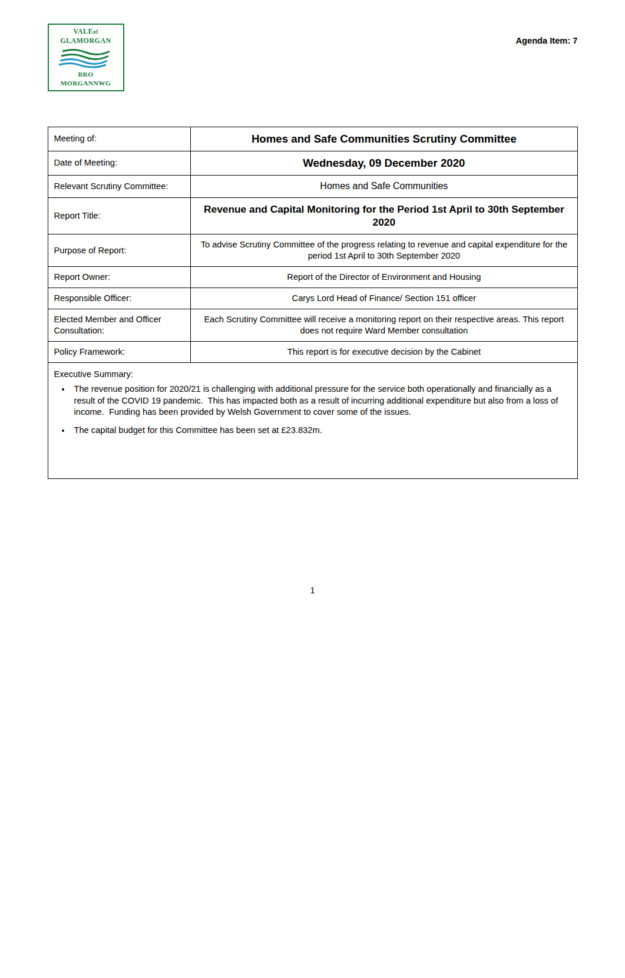VALE of GLAMORGAN
BRO MORGANNWG
Agenda Item: 7
| Meeting of: | Homes and Safe Communities Scrutiny Committee |
| Date of Meeting: | Wednesday, 09 December 2020 |
| Relevant Scrutiny Committee: | Homes and Safe Communities |
| Report Title: | Revenue and Capital Monitoring for the Period 1st April to 30th September 2020 |
| Purpose of Report: | To advise Scrutiny Committee of the progress relating to revenue and capital expenditure for the period 1st April to 30th September 2020 |
| Report Owner: | Report of the Director of Environment and Housing |
| Responsible Officer: | Carys Lord Head of Finance/ Section 151 officer |
| Elected Member and Officer Consultation: | Each Scrutiny Committee will receive a monitoring report on their respective areas. This report does not require Ward Member consultation |
| Policy Framework: | This report is for executive decision by the Cabinet |
| Executive Summary: The revenue position for 2020/21 is challenging with additional pressure for the service both operationally and financially as a result of the COVID 19 pandemic. This has impacted both as a result of incurring additional expenditure but also from a loss of income. Funding has been provided by Welsh Government to cover some of the issues. The capital budget for this Committee has been set at £23.832m. |
1